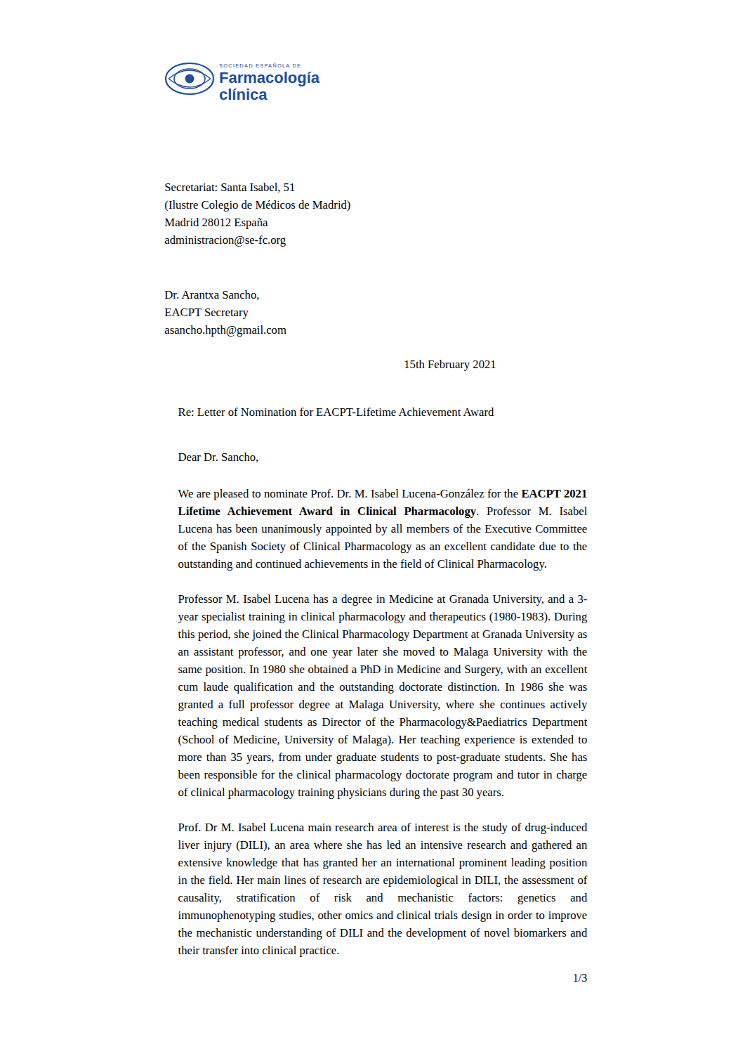SOCIEDAD ESPAÑOLA DE Farmacología clínica
Secretariat: Santa Isabel, 51
(Ilustre Colegio de Médicos de Madrid)
Madrid 28012 España
administracion@se-fc.org
Dr. Arantxa Sancho,
EACPT Secretary
asancho.hpth@gmail.com
15th February 2021
Re: Letter of Nomination for EACPT-Lifetime Achievement Award
Dear Dr. Sancho,
We are pleased to nominate Prof. Dr. M. Isabel Lucena-González for the EACPT 2021 Lifetime Achievement Award in Clinical Pharmacology. Professor M. Isabel Lucena has been unanimously appointed by all members of the Executive Committee of the Spanish Society of Clinical Pharmacology as an excellent candidate due to the outstanding and continued achievements in the field of Clinical Pharmacology.
Professor M. Isabel Lucena has a degree in Medicine at Granada University, and a 3-year specialist training in clinical pharmacology and therapeutics (1980-1983). During this period, she joined the Clinical Pharmacology Department at Granada University as an assistant professor, and one year later she moved to Malaga University with the same position. In 1980 she obtained a PhD in Medicine and Surgery, with an excellent cum laude qualification and the outstanding doctorate distinction. In 1986 she was granted a full professor degree at Malaga University, where she continues actively teaching medical students as Director of the Pharmacology&Paediatrics Department (School of Medicine, University of Malaga). Her teaching experience is extended to more than 35 years, from under graduate students to post-graduate students. She has been responsible for the clinical pharmacology doctorate program and tutor in charge of clinical pharmacology training physicians during the past 30 years.
Prof. Dr M. Isabel Lucena main research area of interest is the study of drug-induced liver injury (DILI), an area where she has led an intensive research and gathered an extensive knowledge that has granted her an international prominent leading position in the field. Her main lines of research are epidemiological in DILI, the assessment of causality, stratification of risk and mechanistic factors: genetics and immunophenotyping studies, other omics and clinical trials design in order to improve the mechanistic understanding of DILI and the development of novel biomarkers and their transfer into clinical practice.
1/3